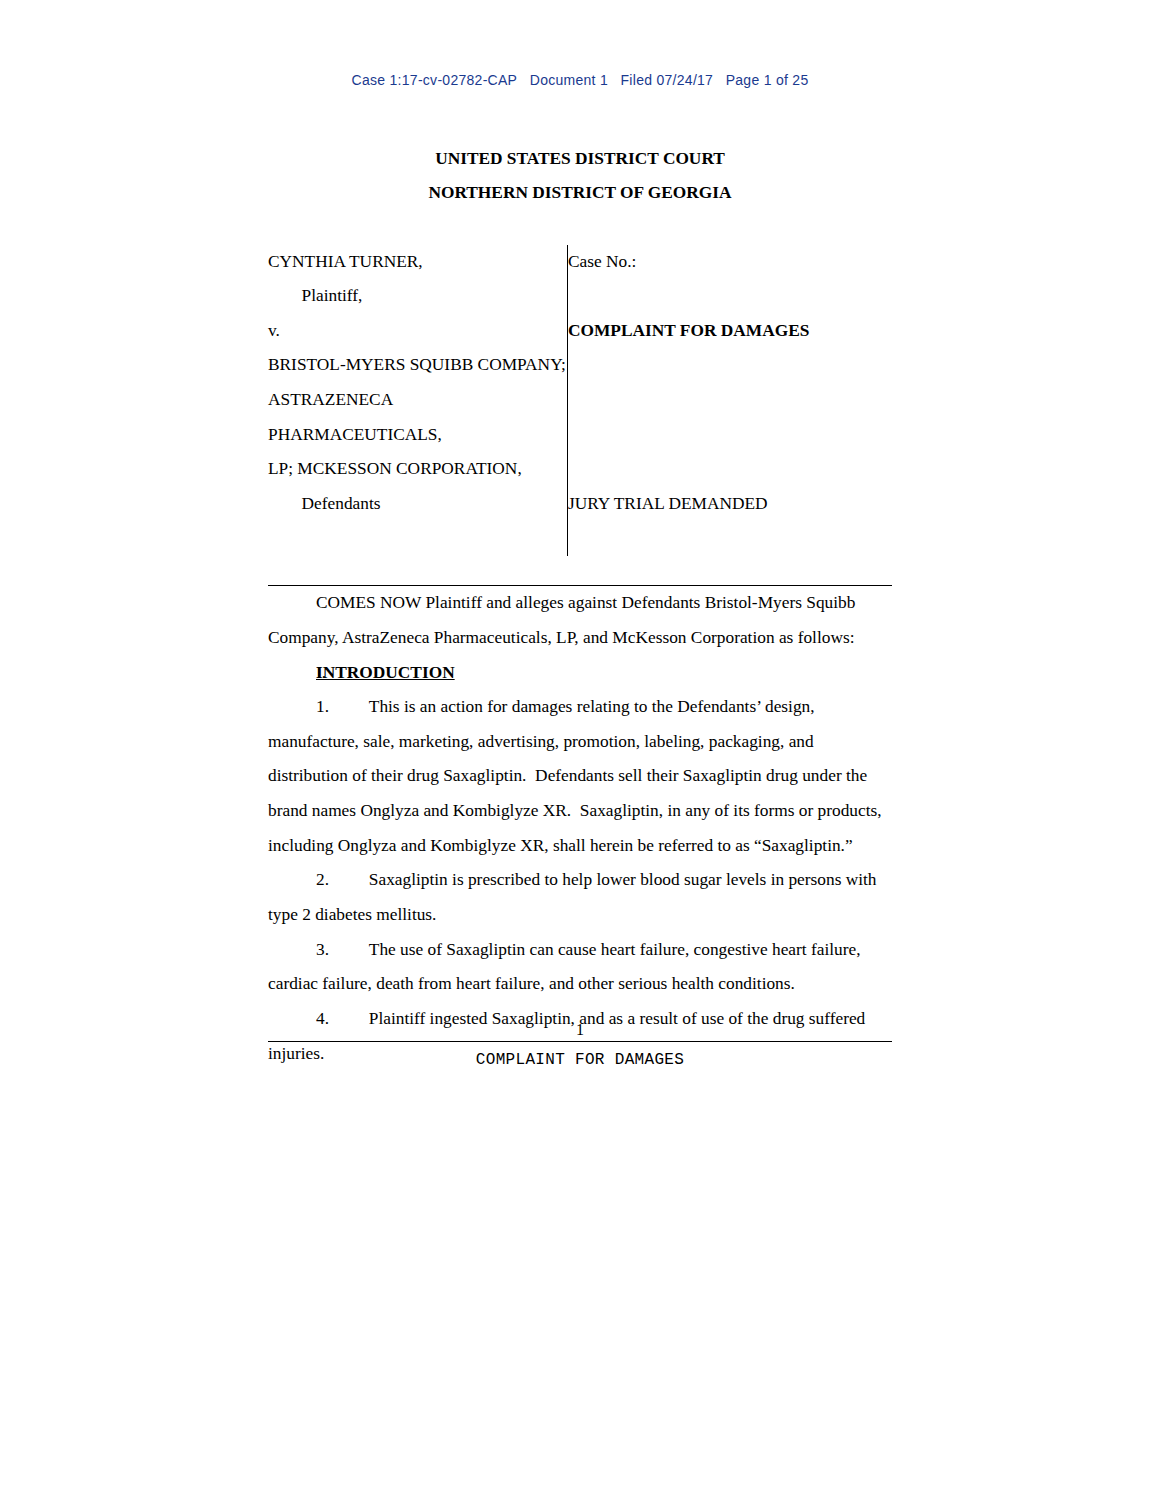Case 1:17-cv-02782-CAP Document 1 Filed 07/24/17 Page 1 of 25
UNITED STATES DISTRICT COURT
NORTHERN DISTRICT OF GEORGIA
| CYNTHIA TURNER, Plaintiff, v. BRISTOL-MYERS SQUIBB COMPANY; ASTRAZENECA PHARMACEUTICALS, LP; MCKESSON CORPORATION, Defendants | Case No.: COMPLAINT FOR DAMAGES JURY TRIAL DEMANDED |
COMES NOW Plaintiff and alleges against Defendants Bristol-Myers Squibb Company, AstraZeneca Pharmaceuticals, LP, and McKesson Corporation as follows:
I. INTRODUCTION
1. This is an action for damages relating to the Defendants’ design, manufacture, sale, marketing, advertising, promotion, labeling, packaging, and distribution of their drug Saxagliptin. Defendants sell their Saxagliptin drug under the brand names Onglyza and Kombiglyze XR. Saxagliptin, in any of its forms or products, including Onglyza and Kombiglyze XR, shall herein be referred to as “Saxagliptin.”
2. Saxagliptin is prescribed to help lower blood sugar levels in persons with type 2 diabetes mellitus.
3. The use of Saxagliptin can cause heart failure, congestive heart failure, cardiac failure, death from heart failure, and other serious health conditions.
4. Plaintiff ingested Saxagliptin, and as a result of use of the drug suffered injuries.
1
COMPLAINT FOR DAMAGES